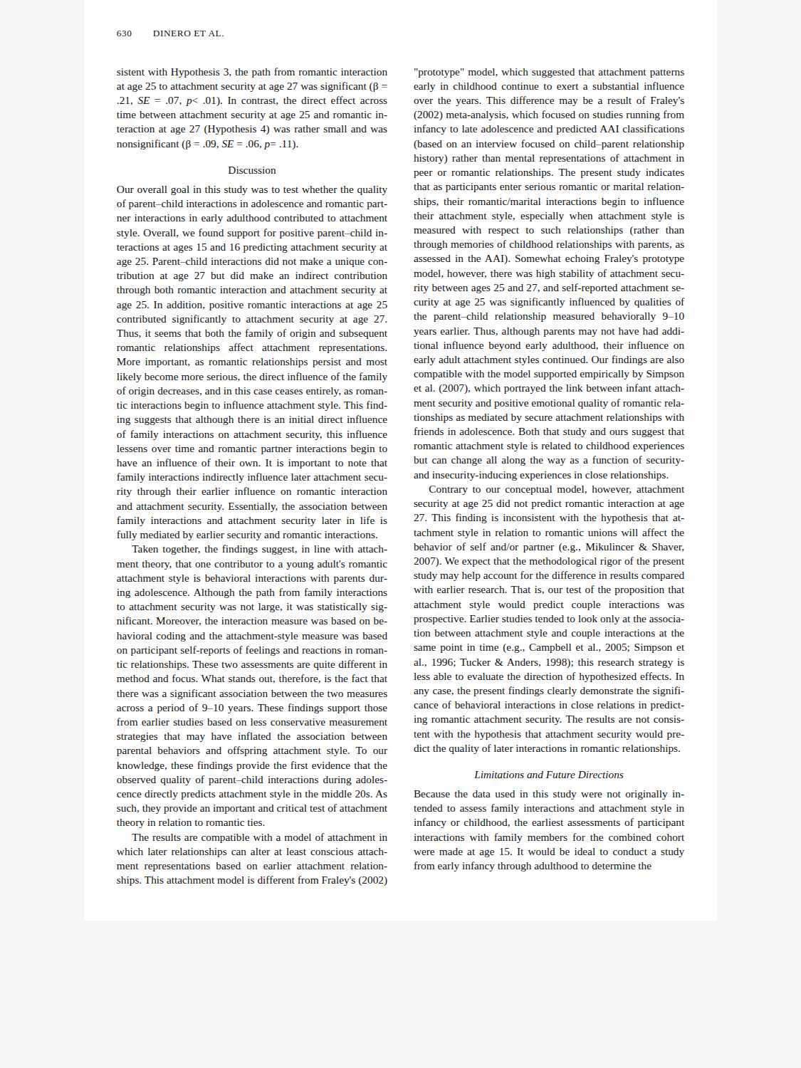630 Dinero et al.
sistent with Hypothesis 3, the path from romantic interaction at age 25 to attachment security at age 27 was significant (β = .21, SE = .07, p< .01). In contrast, the direct effect across time between attachment security at age 25 and romantic interaction at age 27 (Hypothesis 4) was rather small and was nonsignificant (β = .09, SE = .06, p= .11).
Discussion
Our overall goal in this study was to test whether the quality of parent–child interactions in adolescence and romantic partner interactions in early adulthood contributed to attachment style. Overall, we found support for positive parent–child interactions at ages 15 and 16 predicting attachment security at age 25. Parent–child interactions did not make a unique contribution at age 27 but did make an indirect contribution through both romantic interaction and attachment security at age 25. In addition, positive romantic interactions at age 25 contributed significantly to attachment security at age 27. Thus, it seems that both the family of origin and subsequent romantic relationships affect attachment representations. More important, as romantic relationships persist and most likely become more serious, the direct influence of the family of origin decreases, and in this case ceases entirely, as romantic interactions begin to influence attachment style. This finding suggests that although there is an initial direct influence of family interactions on attachment security, this influence lessens over time and romantic partner interactions begin to have an influence of their own. It is important to note that family interactions indirectly influence later attachment security through their earlier influence on romantic interaction and attachment security. Essentially, the association between family interactions and attachment security later in life is fully mediated by earlier security and romantic interactions.
Taken together, the findings suggest, in line with attachment theory, that one contributor to a young adult's romantic attachment style is behavioral interactions with parents during adolescence. Although the path from family interactions to attachment security was not large, it was statistically significant. Moreover, the interaction measure was based on behavioral coding and the attachment-style measure was based on participant self-reports of feelings and reactions in romantic relationships. These two assessments are quite different in method and focus. What stands out, therefore, is the fact that there was a significant association between the two measures across a period of 9–10 years. These findings support those from earlier studies based on less conservative measurement strategies that may have inflated the association between parental behaviors and offspring attachment style. To our knowledge, these findings provide the first evidence that the observed quality of parent–child interactions during adolescence directly predicts attachment style in the middle 20s. As such, they provide an important and critical test of attachment theory in relation to romantic ties.
The results are compatible with a model of attachment in which later relationships can alter at least conscious attachment representations based on earlier attachment relationships. This attachment model is different from Fraley's (2002) "prototype" model, which suggested that attachment patterns early in childhood continue to exert a substantial influence over the years. This difference may be a result of Fraley's (2002) meta-analysis, which focused on studies running from infancy to late adolescence and predicted AAI classifications (based on an interview focused on child–parent relationship history) rather than mental representations of attachment in peer or romantic relationships. The present study indicates that as participants enter serious romantic or marital relationships, their romantic/marital interactions begin to influence their attachment style, especially when attachment style is measured with respect to such relationships (rather than through memories of childhood relationships with parents, as assessed in the AAI). Somewhat echoing Fraley's prototype model, however, there was high stability of attachment security between ages 25 and 27, and self-reported attachment security at age 25 was significantly influenced by qualities of the parent–child relationship measured behaviorally 9–10 years earlier. Thus, although parents may not have had additional influence beyond early adulthood, their influence on early adult attachment styles continued. Our findings are also compatible with the model supported empirically by Simpson et al. (2007), which portrayed the link between infant attachment security and positive emotional quality of romantic relationships as mediated by secure attachment relationships with friends in adolescence. Both that study and ours suggest that romantic attachment style is related to childhood experiences but can change all along the way as a function of security- and insecurity-inducing experiences in close relationships.
Contrary to our conceptual model, however, attachment security at age 25 did not predict romantic interaction at age 27. This finding is inconsistent with the hypothesis that attachment style in relation to romantic unions will affect the behavior of self and/or partner (e.g., Mikulincer & Shaver, 2007). We expect that the methodological rigor of the present study may help account for the difference in results compared with earlier research. That is, our test of the proposition that attachment style would predict couple interactions was prospective. Earlier studies tended to look only at the association between attachment style and couple interactions at the same point in time (e.g., Campbell et al., 2005; Simpson et al., 1996; Tucker & Anders, 1998); this research strategy is less able to evaluate the direction of hypothesized effects. In any case, the present findings clearly demonstrate the significance of behavioral interactions in close relations in predicting romantic attachment security. The results are not consistent with the hypothesis that attachment security would predict the quality of later interactions in romantic relationships.
Limitations and Future Directions
Because the data used in this study were not originally intended to assess family interactions and attachment style in infancy or childhood, the earliest assessments of participant interactions with family members for the combined cohort were made at age 15. It would be ideal to conduct a study from early infancy through adulthood to determine the